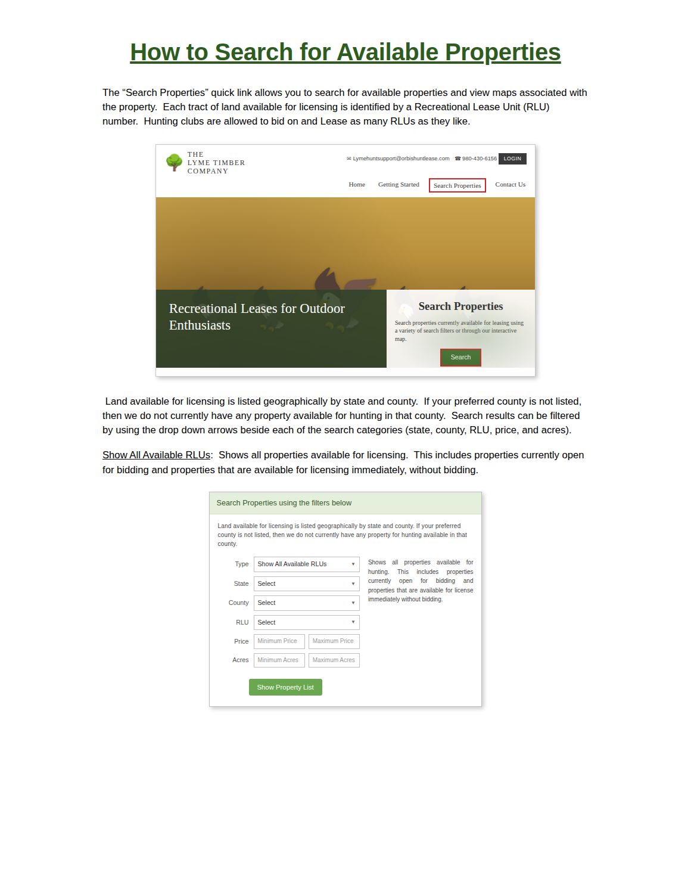How to Search for Available Properties
The “Search Properties” quick link allows you to search for available properties and view maps associated with the property. Each tract of land available for licensing is identified by a Recreational Lease Unit (RLU) number. Hunting clubs are allowed to bid on and Lease as many RLUs as they like.
🌳
THE LYME TIMBER COMPANY
✉ Lymehuntsupport@orbishuntlease.com ☎ 980-430-6156
LOGIN
Home Getting Started Search Properties Contact Us
🦅 🦅 🦅 🦅 🦅
Recreational Leases for Outdoor
Enthusiasts
Search Properties
Search properties currently available for leasing using a variety of search filters or through our interactive map.
Search
Land available for licensing is listed geographically by state and county. If your preferred county is not listed, then we do not currently have any property available for hunting in that county. Search results can be filtered by using the drop down arrows beside each of the search categories (state, county, RLU, price, and acres).
Show All Available RLUs: Shows all properties available for licensing. This includes properties currently open for bidding and properties that are available for licensing immediately, without bidding.
Search Properties using the filters below
Land available for licensing is listed geographically by state and county. If your preferred county is not listed, then we do not currently have any property for hunting available in that county.
Type
Show All Available RLUs▼
State
Select▼
County
Select▼
RLU
Select▼
Price
Minimum Price
Maximum Price
Acres
Minimum Acres
Maximum Acres
Show Property List
Shows all properties available for hunting. This includes properties currently open for bidding and properties that are available for license immediately without bidding.